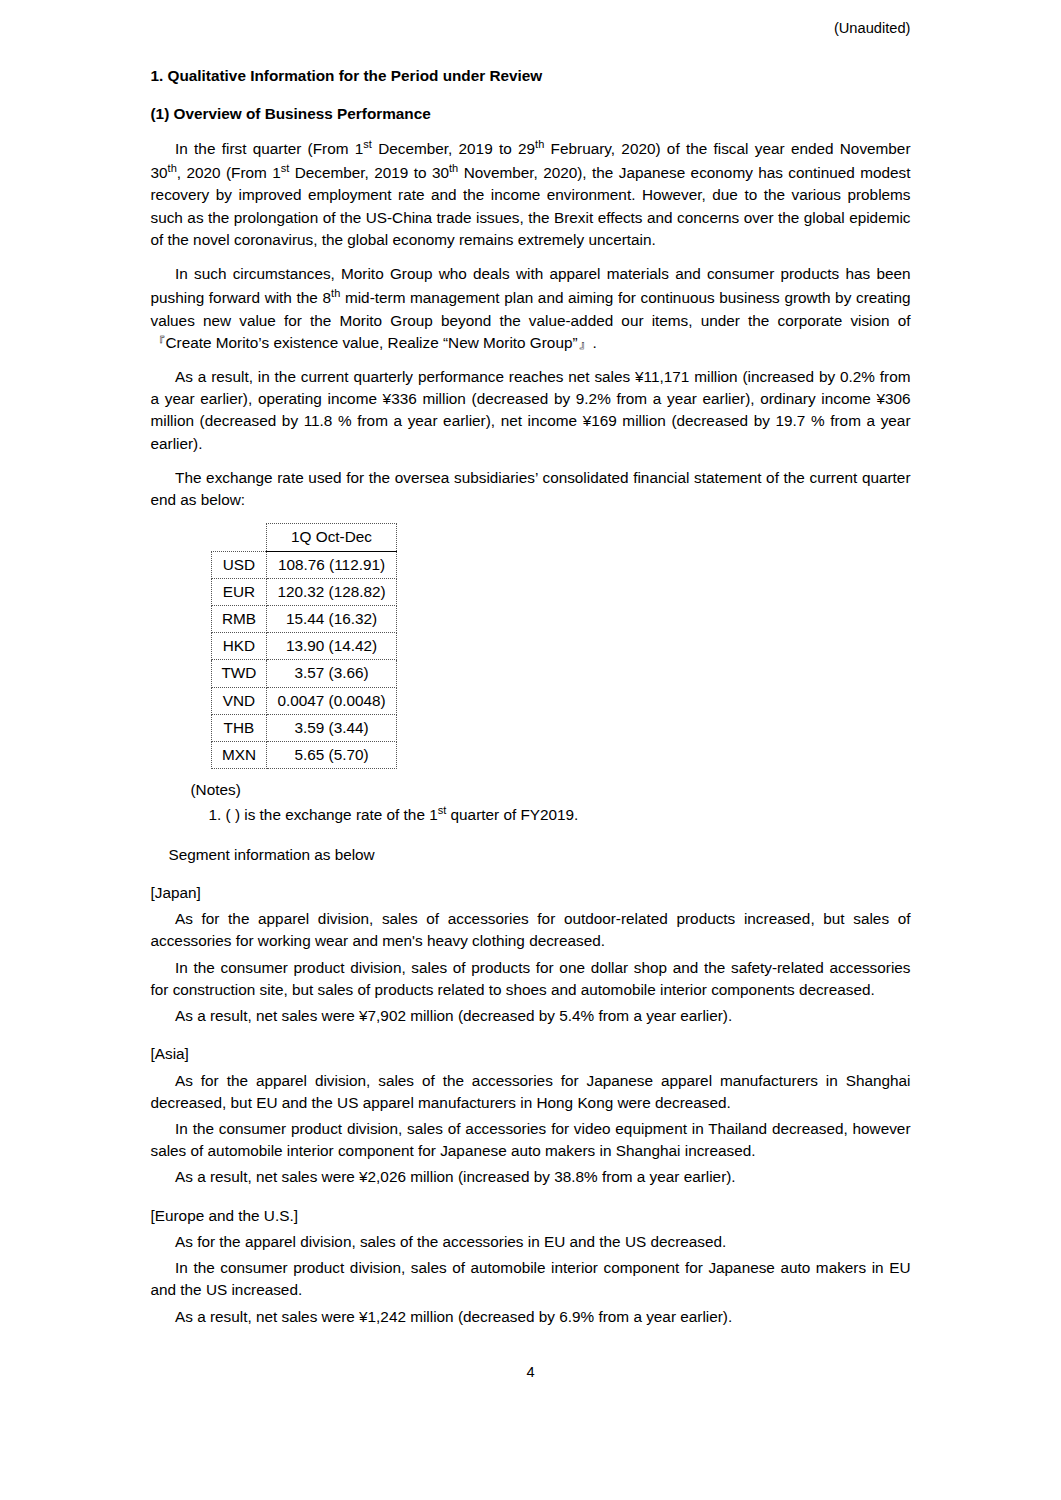(Unaudited)
1. Qualitative Information for the Period under Review
(1) Overview of Business Performance
In the first quarter (From 1st December, 2019 to 29th February, 2020) of the fiscal year ended November 30th, 2020 (From 1st December, 2019 to 30th November, 2020), the Japanese economy has continued modest recovery by improved employment rate and the income environment. However, due to the various problems such as the prolongation of the US-China trade issues, the Brexit effects and concerns over the global epidemic of the novel coronavirus, the global economy remains extremely uncertain.
In such circumstances, Morito Group who deals with apparel materials and consumer products has been pushing forward with the 8th mid-term management plan and aiming for continuous business growth by creating values new value for the Morito Group beyond the value-added our items, under the corporate vision of 『Create Morito’s existence value, Realize “New Morito Group”』.
As a result, in the current quarterly performance reaches net sales ¥11,171 million (increased by 0.2% from a year earlier), operating income ¥336 million (decreased by 9.2% from a year earlier), ordinary income ¥306 million (decreased by 11.8 % from a year earlier), net income ¥169 million (decreased by 19.7 % from a year earlier).
The exchange rate used for the oversea subsidiaries’ consolidated financial statement of the current quarter end as below:
| | 1Q Oct-Dec |
| --- | --- |
| USD | 108.76 (112.91) |
| EUR | 120.32 (128.82) |
| RMB | 15.44 (16.32) |
| HKD | 13.90 (14.42) |
| TWD | 3.57 (3.66) |
| VND | 0.0047 (0.0048) |
| THB | 3.59 (3.44) |
| MXN | 5.65 (5.70) |
(Notes)
1. ( ) is the exchange rate of the 1st quarter of FY2019.
Segment information as below
[Japan]
As for the apparel division, sales of accessories for outdoor-related products increased, but sales of accessories for working wear and men's heavy clothing decreased.
In the consumer product division, sales of products for one dollar shop and the safety-related accessories for construction site, but sales of products related to shoes and automobile interior components decreased.
As a result, net sales were ¥7,902 million (decreased by 5.4% from a year earlier).
[Asia]
As for the apparel division, sales of the accessories for Japanese apparel manufacturers in Shanghai decreased, but EU and the US apparel manufacturers in Hong Kong were decreased.
In the consumer product division, sales of accessories for video equipment in Thailand decreased, however sales of automobile interior component for Japanese auto makers in Shanghai increased.
As a result, net sales were ¥2,026 million (increased by 38.8% from a year earlier).
[Europe and the U.S.]
As for the apparel division, sales of the accessories in EU and the US decreased.
In the consumer product division, sales of automobile interior component for Japanese auto makers in EU and the US increased.
As a result, net sales were ¥1,242 million (decreased by 6.9% from a year earlier).
4